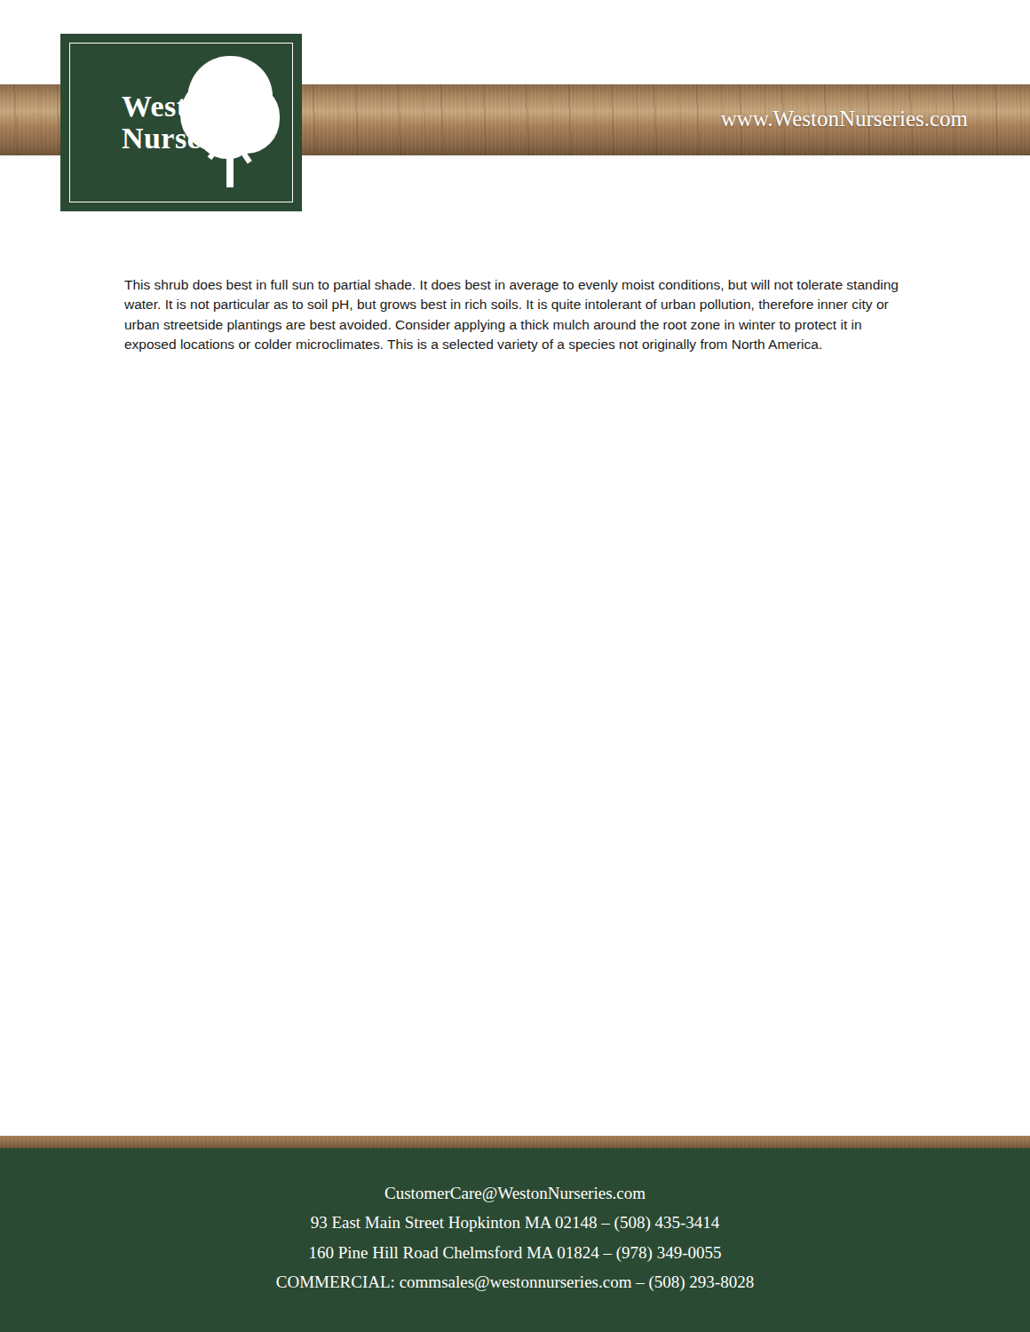Weston Nurseries
www.WestonNurseries.com
This shrub does best in full sun to partial shade. It does best in average to evenly moist conditions, but will not tolerate standing water. It is not particular as to soil pH, but grows best in rich soils. It is quite intolerant of urban pollution, therefore inner city or urban streetside plantings are best avoided. Consider applying a thick mulch around the root zone in winter to protect it in exposed locations or colder microclimates. This is a selected variety of a species not originally from North America.
CustomerCare@WestonNurseries.com 93 East Main Street Hopkinton MA 02148 – (508) 435-3414 160 Pine Hill Road Chelmsford MA 01824 – (978) 349-0055 COMMERCIAL: commsales@westonnurseries.com – (508) 293-8028